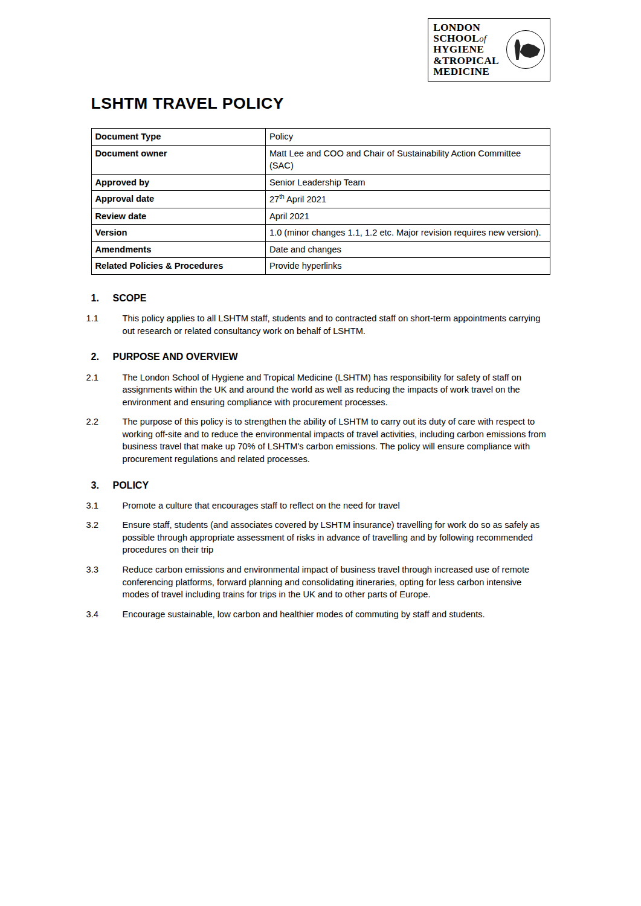LONDON
SCHOOLof
HYGIENE
&TROPICAL
MEDICINE
LSHTM TRAVEL POLICY
| Document Type | Policy |
| Document owner | Matt Lee and COO and Chair of Sustainability Action Committee (SAC) |
| Approved by | Senior Leadership Team |
| Approval date | 27 th April 2021 |
| Review date | April 2021 |
| Version | 1.0 (minor changes 1.1, 1.2 etc. Major revision requires new version). |
| Amendments | Date and changes |
| Related Policies & Procedures | Provide hyperlinks |
1. SCOPE
1.1 This policy applies to all LSHTM staff, students and to contracted staff on short-term appointments carrying out research or related consultancy work on behalf of LSHTM.
2. PURPOSE AND OVERVIEW
2.1 The London School of Hygiene and Tropical Medicine (LSHTM) has responsibility for safety of staff on assignments within the UK and around the world as well as reducing the impacts of work travel on the environment and ensuring compliance with procurement processes.
2.2 The purpose of this policy is to strengthen the ability of LSHTM to carry out its duty of care with respect to working off-site and to reduce the environmental impacts of travel activities, including carbon emissions from business travel that make up 70% of LSHTM's carbon emissions. The policy will ensure compliance with procurement regulations and related processes.
3. POLICY
3.1 Promote a culture that encourages staff to reflect on the need for travel
3.2 Ensure staff, students (and associates covered by LSHTM insurance) travelling for work do so as safely as possible through appropriate assessment of risks in advance of travelling and by following recommended procedures on their trip
3.3 Reduce carbon emissions and environmental impact of business travel through increased use of remote conferencing platforms, forward planning and consolidating itineraries, opting for less carbon intensive modes of travel including trains for trips in the UK and to other parts of Europe.
3.4 Encourage sustainable, low carbon and healthier modes of commuting by staff and students.